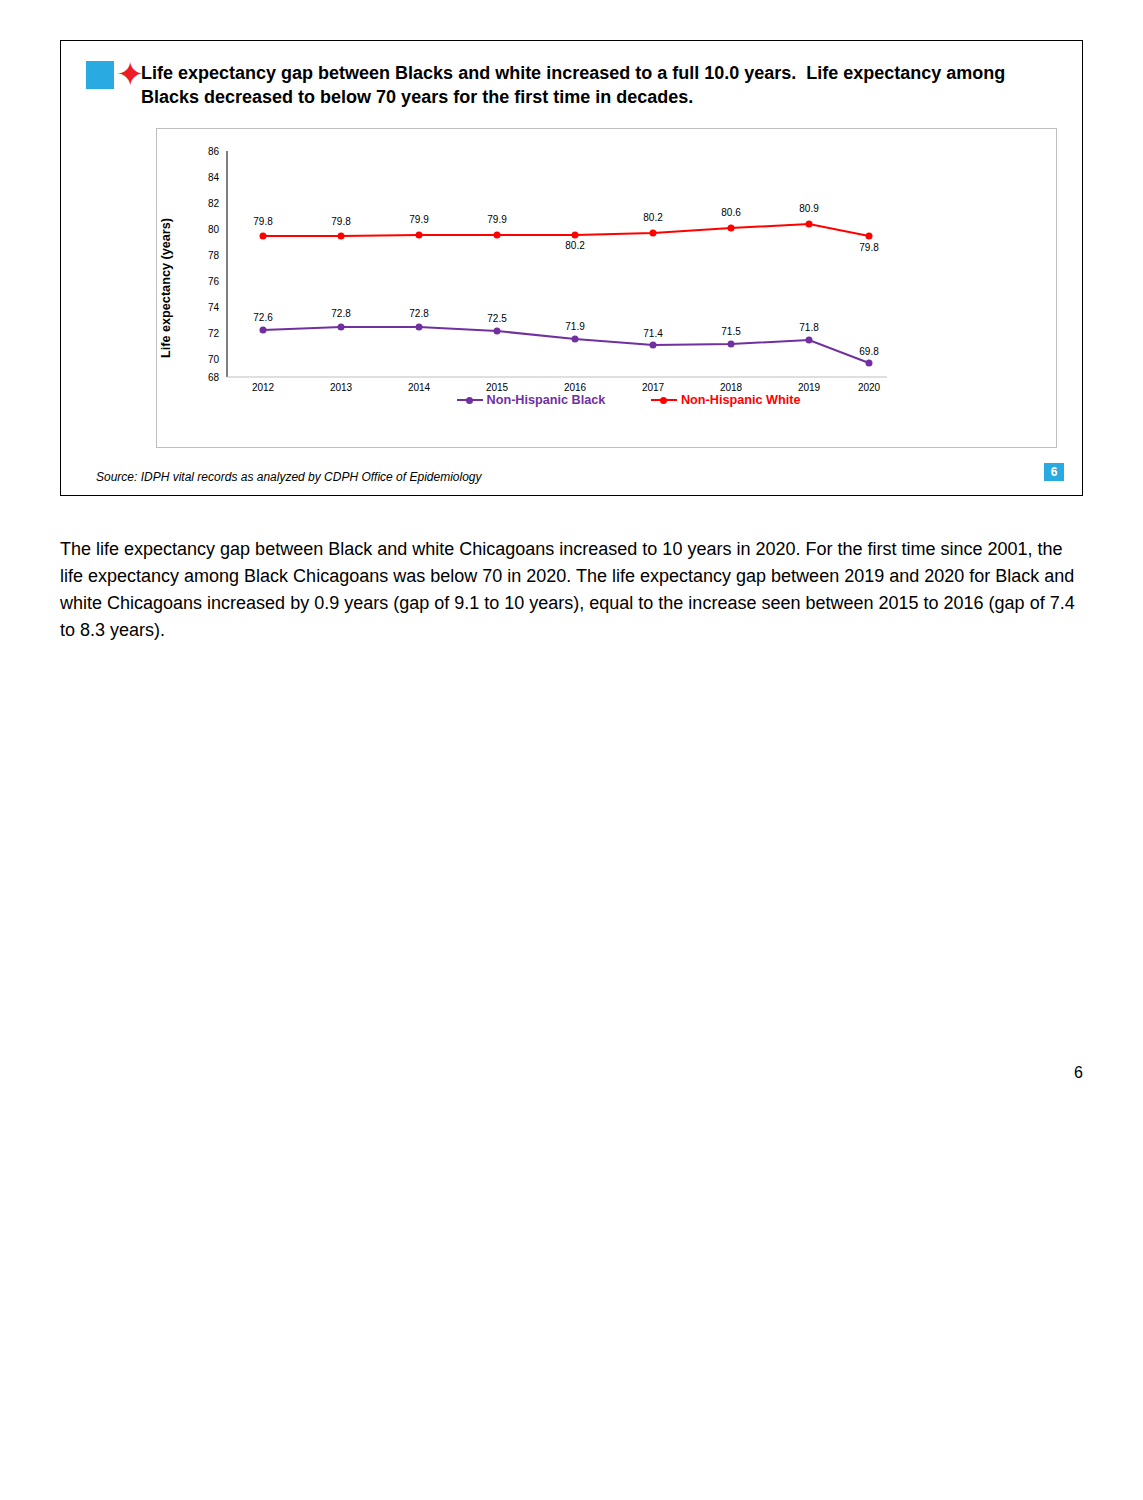✦
Life expectancy gap between Blacks and white increased to a full 10.0 years. Life expectancy among Blacks decreased to below 70 years for the first time in decades.
Life expectancy (years)
86 84 82 80 78 76 74 72 70 68 2012 2013 2014 2015 2016 2017 2018 2019 2020 79.8 79.8 79.9 79.9 80.2 80.2 80.6 80.9 79.8 72.6 72.8 72.8 72.5 71.9 71.4 71.5 71.8 69.8
Non-Hispanic Black Non-Hispanic White
Source: IDPH vital records as analyzed by CDPH Office of Epidemiology
6
The life expectancy gap between Black and white Chicagoans increased to 10 years in 2020. For the first time since 2001, the life expectancy among Black Chicagoans was below 70 in 2020. The life expectancy gap between 2019 and 2020 for Black and white Chicagoans increased by 0.9 years (gap of 9.1 to 10 years), equal to the increase seen between 2015 to 2016 (gap of 7.4 to 8.3 years).
6